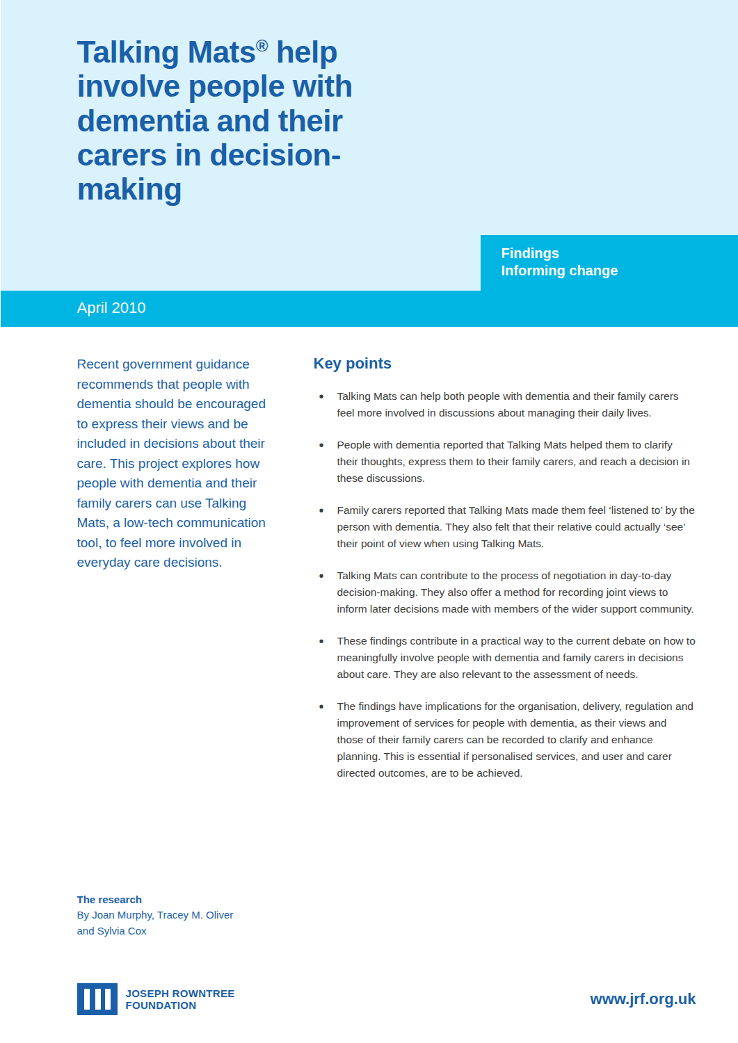Talking Mats® help involve people with dementia and their carers in decision-making
Findings
Informing change
April 2010
Recent government guidance recommends that people with dementia should be encouraged to express their views and be included in decisions about their care. This project explores how people with dementia and their family carers can use Talking Mats, a low-tech communication tool, to feel more involved in everyday care decisions.
Key points
Talking Mats can help both people with dementia and their family carers feel more involved in discussions about managing their daily lives.
People with dementia reported that Talking Mats helped them to clarify their thoughts, express them to their family carers, and reach a decision in these discussions.
Family carers reported that Talking Mats made them feel ‘listened to’ by the person with dementia. They also felt that their relative could actually ‘see’ their point of view when using Talking Mats.
Talking Mats can contribute to the process of negotiation in day-to-day decision-making. They also offer a method for recording joint views to inform later decisions made with members of the wider support community.
These findings contribute in a practical way to the current debate on how to meaningfully involve people with dementia and family carers in decisions about care. They are also relevant to the assessment of needs.
The findings have implications for the organisation, delivery, regulation and improvement of services for people with dementia, as their views and those of their family carers can be recorded to clarify and enhance planning. This is essential if personalised services, and user and carer directed outcomes, are to be achieved.
The research By Joan Murphy, Tracey M. Oliver
and Sylvia Cox
JOSEPH ROWNTREE FOUNDATION
www.jrf.org.uk